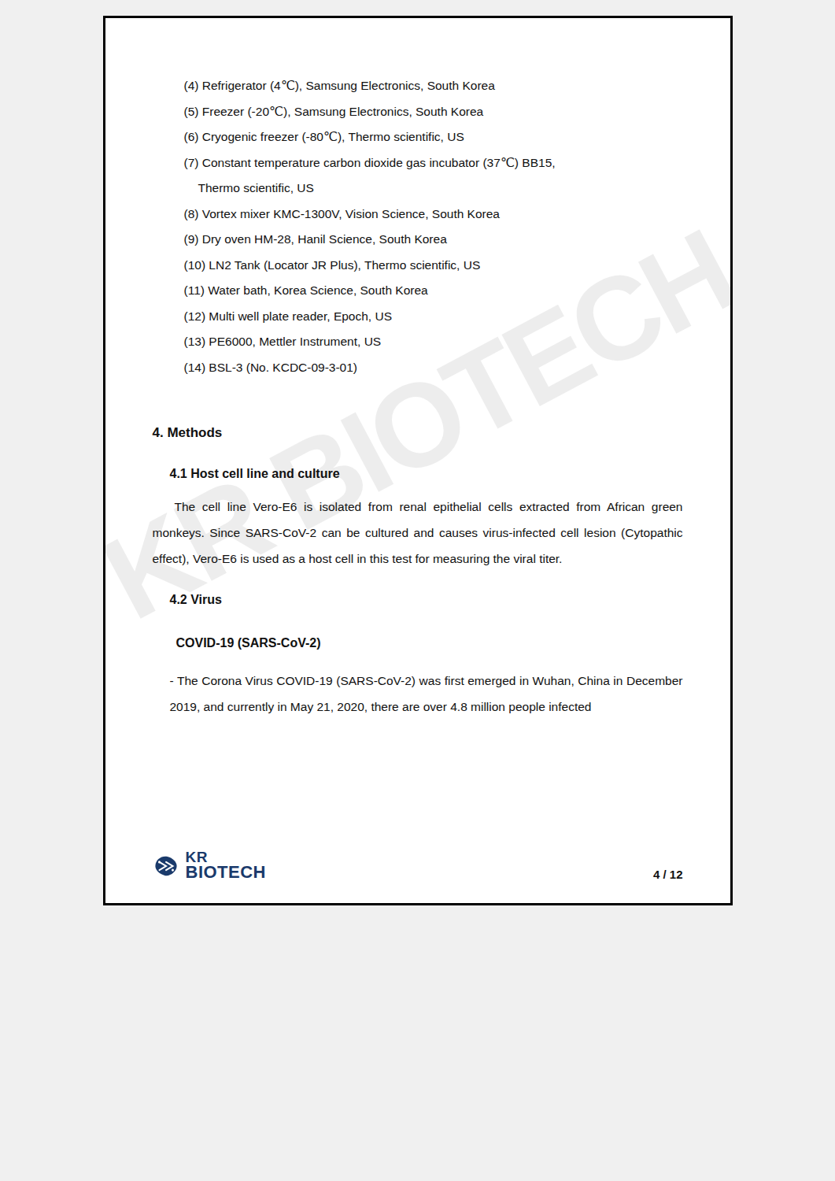KR BIOTECH
(4) Refrigerator (4℃), Samsung Electronics, South Korea
(5) Freezer (-20℃), Samsung Electronics, South Korea
(6) Cryogenic freezer (-80℃), Thermo scientific, US
(7) Constant temperature carbon dioxide gas incubator (37℃) BB15,
Thermo scientific, US
(8) Vortex mixer KMC-1300V, Vision Science, South Korea
(9) Dry oven HM-28, Hanil Science, South Korea
(10) LN2 Tank (Locator JR Plus), Thermo scientific, US
(11) Water bath, Korea Science, South Korea
(12) Multi well plate reader, Epoch, US
(13) PE6000, Mettler Instrument, US
(14) BSL-3 (No. KCDC-09-3-01)
4. Methods
4.1 Host cell line and culture
The cell line Vero-E6 is isolated from renal epithelial cells extracted from African green monkeys. Since SARS-CoV-2 can be cultured and causes virus-infected cell lesion (Cytopathic effect), Vero-E6 is used as a host cell in this test for measuring the viral titer.
4.2 Virus
COVID-19 (SARS-CoV-2)
- The Corona Virus COVID-19 (SARS-CoV-2) was first emerged in Wuhan, China in December 2019, and currently in May 21, 2020, there are over 4.8 million people infected
KR
BIOTECH
4 / 12